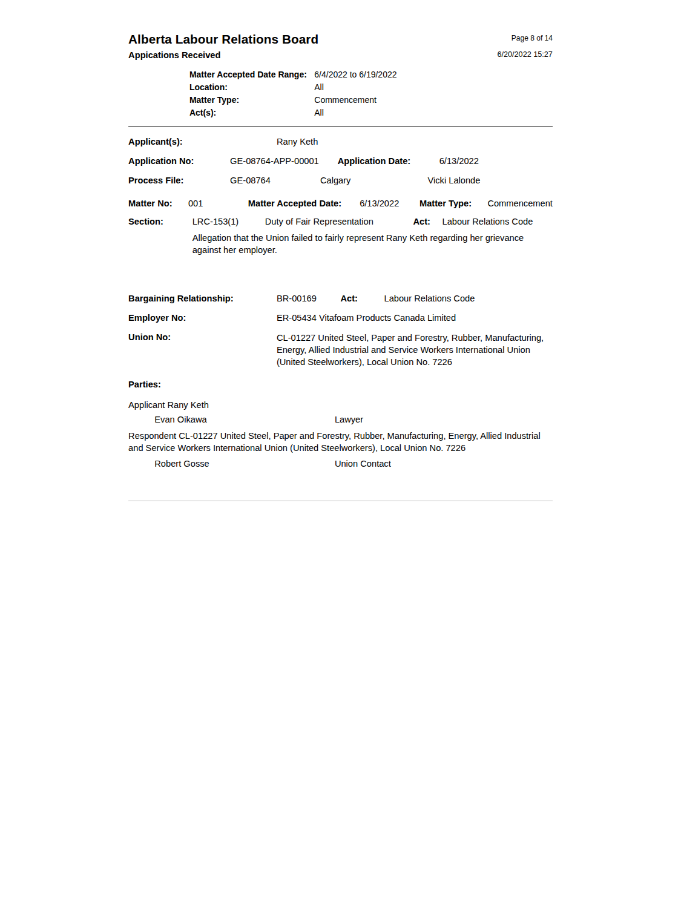Alberta Labour Relations Board
Page 8 of 14
Appications Received
6/20/2022 15:27
| Matter Accepted Date Range: | 6/4/2022 to 6/19/2022 |
| Location: | All |
| Matter Type: | Commencement |
| Act(s): | All |
Applicant(s): Rany Keth
Application No: GE-08764-APP-00001 Application Date: 6/13/2022
Process File: GE-08764 Calgary Vicki Lalonde
Matter No: 001 Matter Accepted Date: 6/13/2022 Matter Type: Commencement
Section: LRC-153(1) Duty of Fair Representation Act: Labour Relations Code
Allegation that the Union failed to fairly represent Rany Keth regarding her grievance against her employer.
Bargaining Relationship: BR-00169 Act: Labour Relations Code
Employer No: ER-05434 Vitafoam Products Canada Limited
Union No: CL-01227 United Steel, Paper and Forestry, Rubber, Manufacturing,
Energy, Allied Industrial and Service Workers International Union
(United Steelworkers), Local Union No. 7226
Parties:
Applicant Rany Keth
Evan Oikawa Lawyer
Respondent CL-01227 United Steel, Paper and Forestry, Rubber, Manufacturing, Energy, Allied Industrial and Service Workers International Union (United Steelworkers), Local Union No. 7226
Robert Gosse Union Contact